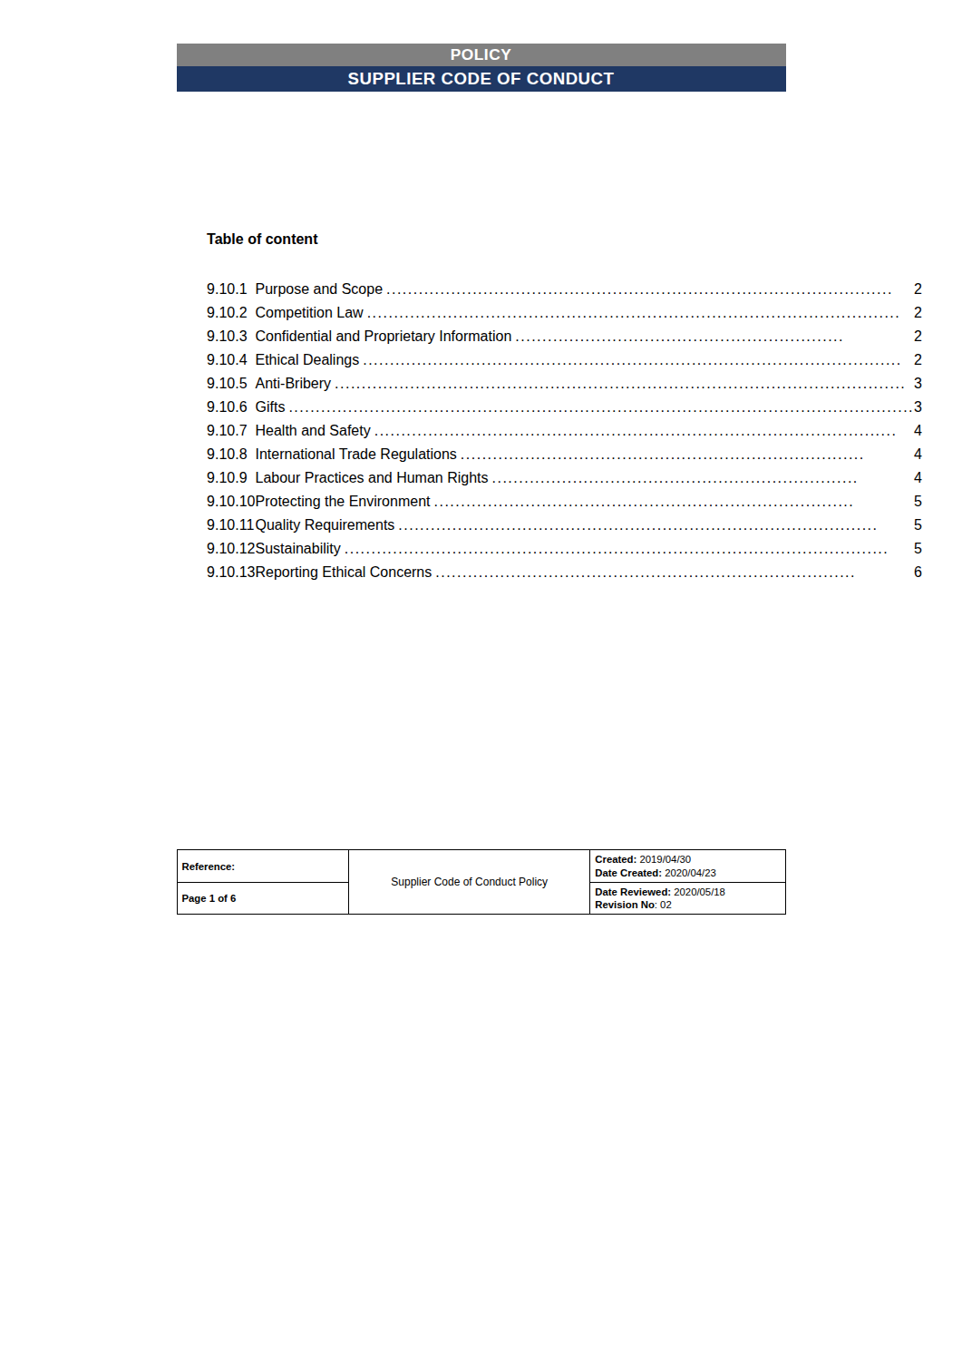POLICY
SUPPLIER CODE OF CONDUCT
Table of content
| 9.10.1 | Purpose and Scope .............................................................................................. | 2 |
| 9.10.2 | Competition Law ................................................................................................... | 2 |
| 9.10.3 | Confidential and Proprietary Information ............................................................. | 2 |
| 9.10.4 | Ethical Dealings .................................................................................................... | 2 |
| 9.10.5 | Anti-Bribery .......................................................................................................... | 3 |
| 9.10.6 | Gifts .................................................................................................................... | 3 |
| 9.10.7 | Health and Safety ................................................................................................. | 4 |
| 9.10.8 | International Trade Regulations ........................................................................... | 4 |
| 9.10.9 | Labour Practices and Human Rights .................................................................... | 4 |
| 9.10.10 | Protecting the Environment .............................................................................. | 5 |
| 9.10.11 | Quality Requirements ......................................................................................... | 5 |
| 9.10.12 | Sustainability ..................................................................................................... | 5 |
| 9.10.13 | Reporting Ethical Concerns .............................................................................. | 6 |
| Reference: | Supplier Code of Conduct Policy | Created: 2019/04/30 Date Created: 2020/04/23 |
| Page 1 of 6 | Date Reviewed: 2020/05/18 Revision No : 02 |